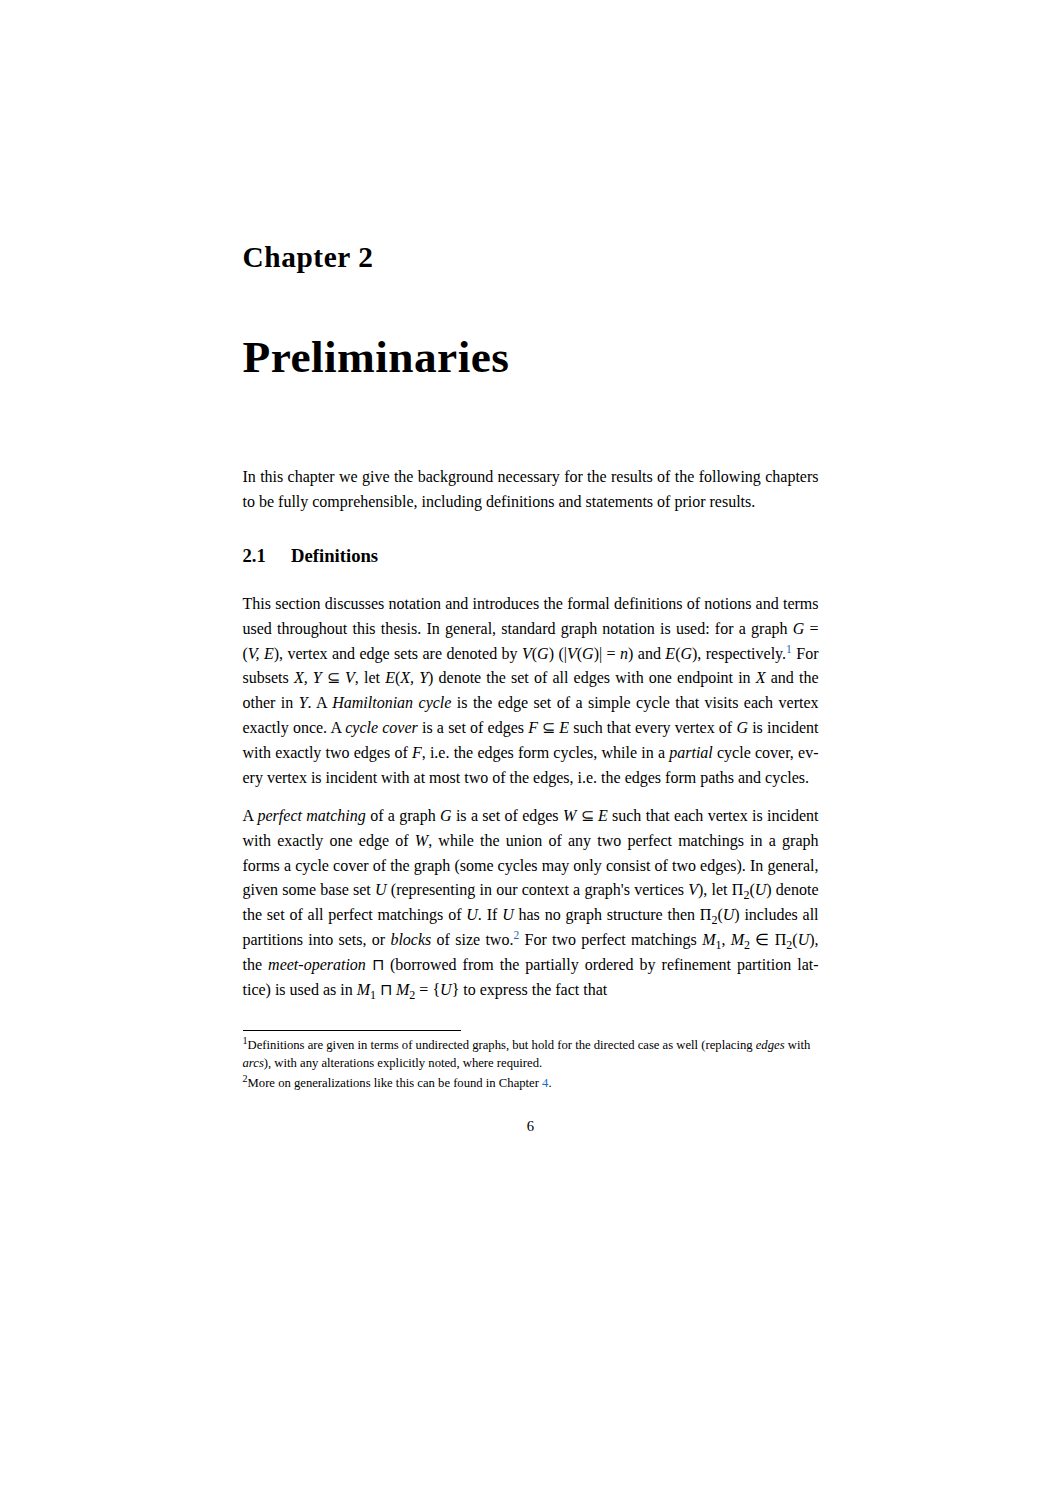Chapter 2
Preliminaries
In this chapter we give the background necessary for the results of the following chapters to be fully comprehensible, including definitions and statements of prior results.
2.1 Definitions
This section discusses notation and introduces the formal definitions of notions and terms used throughout this thesis. In general, standard graph notation is used: for a graph G = (V, E), vertex and edge sets are denoted by V(G) (|V(G)| = n) and E(G), respectively.1 For subsets X, Y ⊆ V, let E(X, Y) denote the set of all edges with one endpoint in X and the other in Y. A Hamiltonian cycle is the edge set of a simple cycle that visits each vertex exactly once. A cycle cover is a set of edges F ⊆ E such that every vertex of G is incident with exactly two edges of F, i.e. the edges form cycles, while in a partial cycle cover, every vertex is incident with at most two of the edges, i.e. the edges form paths and cycles.
A perfect matching of a graph G is a set of edges W ⊆ E such that each vertex is incident with exactly one edge of W, while the union of any two perfect matchings in a graph forms a cycle cover of the graph (some cycles may only consist of two edges). In general, given some base set U (representing in our context a graph's vertices V), let Π2(U) denote the set of all perfect matchings of U. If U has no graph structure then Π2(U) includes all partitions into sets, or blocks of size two.2 For two perfect matchings M 1, M 2 ∈ Π2(U), the meet-operation ⊓ (borrowed from the partially ordered by refinement partition lattice) is used as in M 1 ⊓ M 2 = {U} to express the fact that
1Definitions are given in terms of undirected graphs, but hold for the directed case as well (replacing edges with arcs), with any alterations explicitly noted, where required.
2More on generalizations like this can be found in Chapter 4.
6